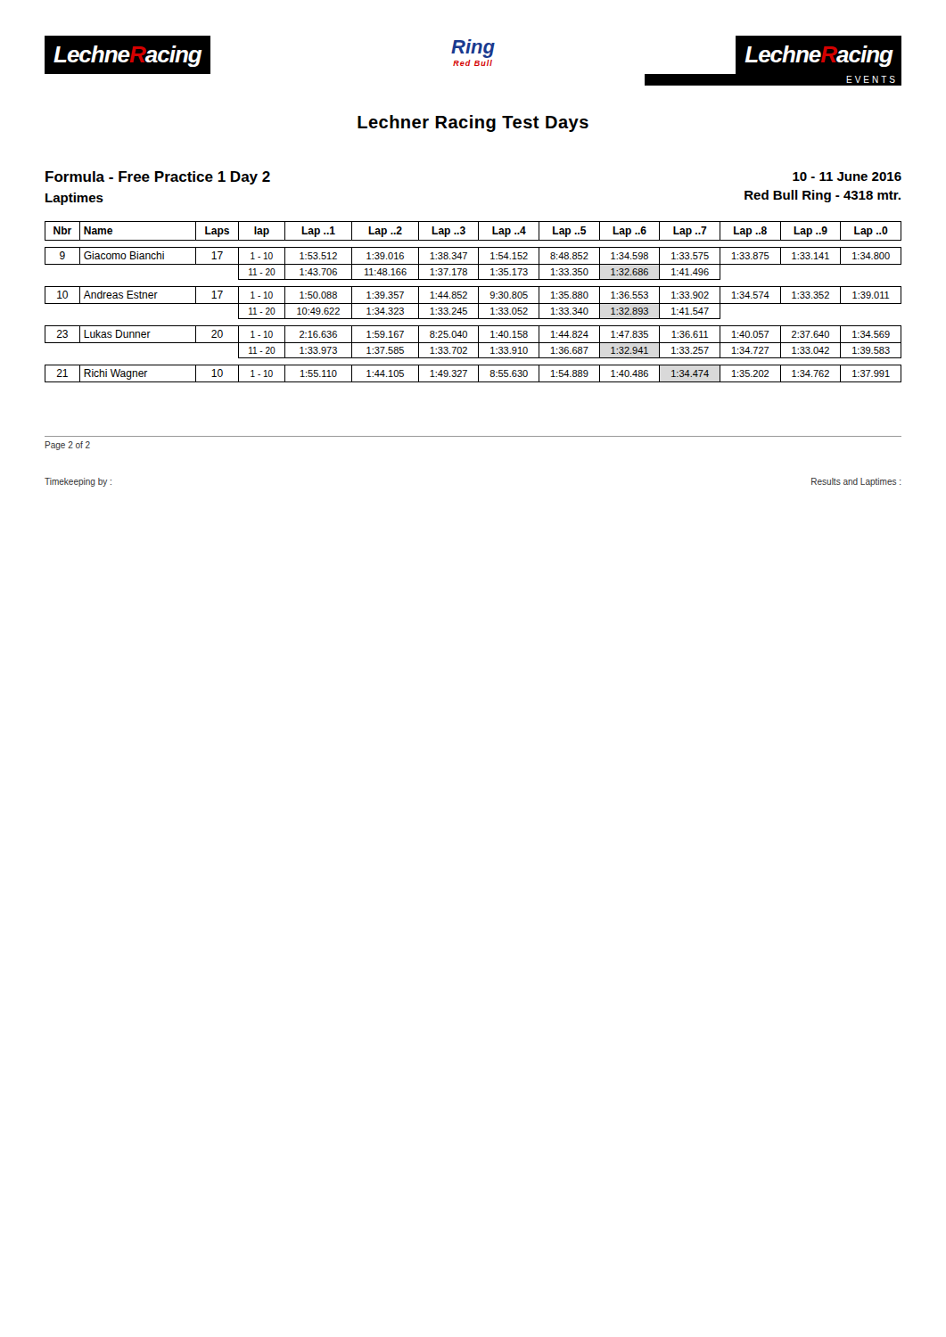LechneRacing
RingRed Bull
LechneRacing EVENTS
Lechner Racing Test Days
Formula - Free Practice 1 Day 2
Laptimes
10 - 11 June 2016
Red Bull Ring - 4318 mtr.
| Nbr | Name | Laps | lap | Lap ..1 | Lap ..2 | Lap ..3 | Lap ..4 | Lap ..5 | Lap ..6 | Lap ..7 | Lap ..8 | Lap ..9 | Lap ..0 |
| --- | --- | --- | --- | --- | --- | --- | --- | --- | --- | --- | --- | --- | --- |
| 9 | Giacomo Bianchi | 17 | 1 - 10 | 1:53.512 | 1:39.016 | 1:38.347 | 1:54.152 | 8:48.852 | 1:34.598 | 1:33.575 | 1:33.875 | 1:33.141 | 1:34.800 |
| | | | 11 - 20 | 1:43.706 | 11:48.166 | 1:37.178 | 1:35.173 | 1:33.350 | 1:32.686 | 1:41.496 | | | |
| 10 | Andreas Estner | 17 | 1 - 10 | 1:50.088 | 1:39.357 | 1:44.852 | 9:30.805 | 1:35.880 | 1:36.553 | 1:33.902 | 1:34.574 | 1:33.352 | 1:39.011 |
| | | | 11 - 20 | 10:49.622 | 1:34.323 | 1:33.245 | 1:33.052 | 1:33.340 | 1:32.893 | 1:41.547 | | | |
| 23 | Lukas Dunner | 20 | 1 - 10 | 2:16.636 | 1:59.167 | 8:25.040 | 1:40.158 | 1:44.824 | 1:47.835 | 1:36.611 | 1:40.057 | 2:37.640 | 1:34.569 |
| | | | 11 - 20 | 1:33.973 | 1:37.585 | 1:33.702 | 1:33.910 | 1:36.687 | 1:32.941 | 1:33.257 | 1:34.727 | 1:33.042 | 1:39.583 |
| 21 | Richi Wagner | 10 | 1 - 10 | 1:55.110 | 1:44.105 | 1:49.327 | 8:55.630 | 1:54.889 | 1:40.486 | 1:34.474 | 1:35.202 | 1:34.762 | 1:37.991 |
Page 2 of 2
Timekeeping by :
Results and Laptimes :